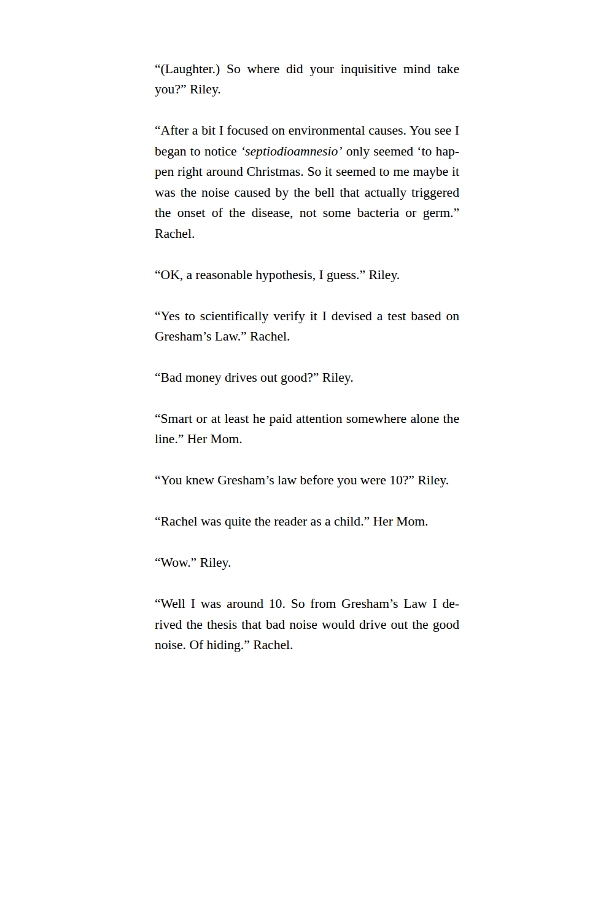“(Laughter.) So where did your inquisitive mind take you?” Riley.
“After a bit I focused on environmental causes. You see I began to notice ‘septiodioamnesio’ only seemed ‘to happen right around Christmas. So it seemed to me maybe it was the noise caused by the bell that actually triggered the onset of the disease, not some bacteria or germ.” Rachel.
“OK, a reasonable hypothesis, I guess.” Riley.
“Yes to scientifically verify it I devised a test based on Gresham’s Law.” Rachel.
“Bad money drives out good?” Riley.
“Smart or at least he paid attention somewhere alone the line.” Her Mom.
“You knew Gresham’s law before you were 10?” Riley.
“Rachel was quite the reader as a child.” Her Mom.
“Wow.” Riley.
“Well I was around 10. So from Gresham’s Law I derived the thesis that bad noise would drive out the good noise. Of hiding.” Rachel.